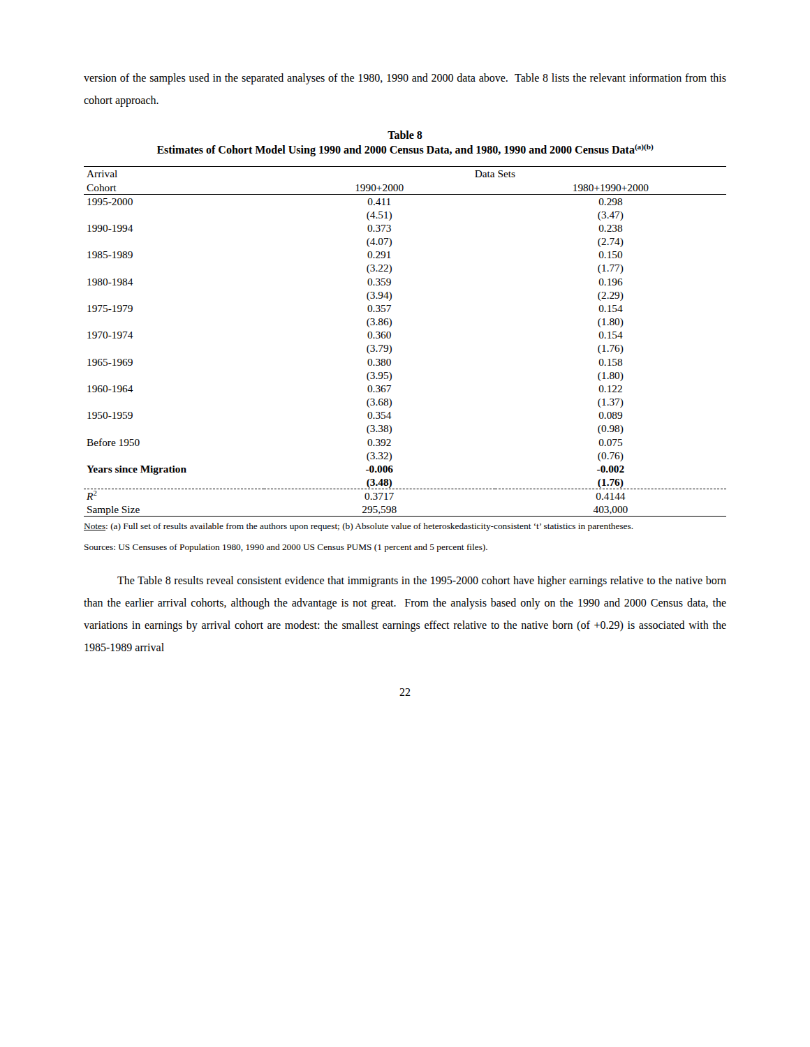version of the samples used in the separated analyses of the 1980, 1990 and 2000 data above. Table 8 lists the relevant information from this cohort approach.
Table 8 Estimates of Cohort Model Using 1990 and 2000 Census Data, and 1980, 1990 and 2000 Census Data(a)(b)
| Arrival | Data Sets |
| Cohort | 1990+2000 | 1980+1990+2000 |
| 1995-2000 | 0.411 | 0.298 |
| | (4.51) | (3.47) |
| 1990-1994 | 0.373 | 0.238 |
| | (4.07) | (2.74) |
| 1985-1989 | 0.291 | 0.150 |
| | (3.22) | (1.77) |
| 1980-1984 | 0.359 | 0.196 |
| | (3.94) | (2.29) |
| 1975-1979 | 0.357 | 0.154 |
| | (3.86) | (1.80) |
| 1970-1974 | 0.360 | 0.154 |
| | (3.79) | (1.76) |
| 1965-1969 | 0.380 | 0.158 |
| | (3.95) | (1.80) |
| 1960-1964 | 0.367 | 0.122 |
| | (3.68) | (1.37) |
| 1950-1959 | 0.354 | 0.089 |
| | (3.38) | (0.98) |
| Before 1950 | 0.392 | 0.075 |
| | (3.32) | (0.76) |
| Years since Migration | -0.006 | -0.002 |
| | (3.48) | (1.76) |
| R 2 | 0.3717 | 0.4144 |
| Sample Size | 295,598 | 403,000 |
Notes: (a) Full set of results available from the authors upon request; (b) Absolute value of heteroskedasticity-consistent ‘t’ statistics in parentheses.
Sources: US Censuses of Population 1980, 1990 and 2000 US Census PUMS (1 percent and 5 percent files).
The Table 8 results reveal consistent evidence that immigrants in the 1995-2000 cohort have higher earnings relative to the native born than the earlier arrival cohorts, although the advantage is not great. From the analysis based only on the 1990 and 2000 Census data, the variations in earnings by arrival cohort are modest: the smallest earnings effect relative to the native born (of +0.29) is associated with the 1985-1989 arrival
22